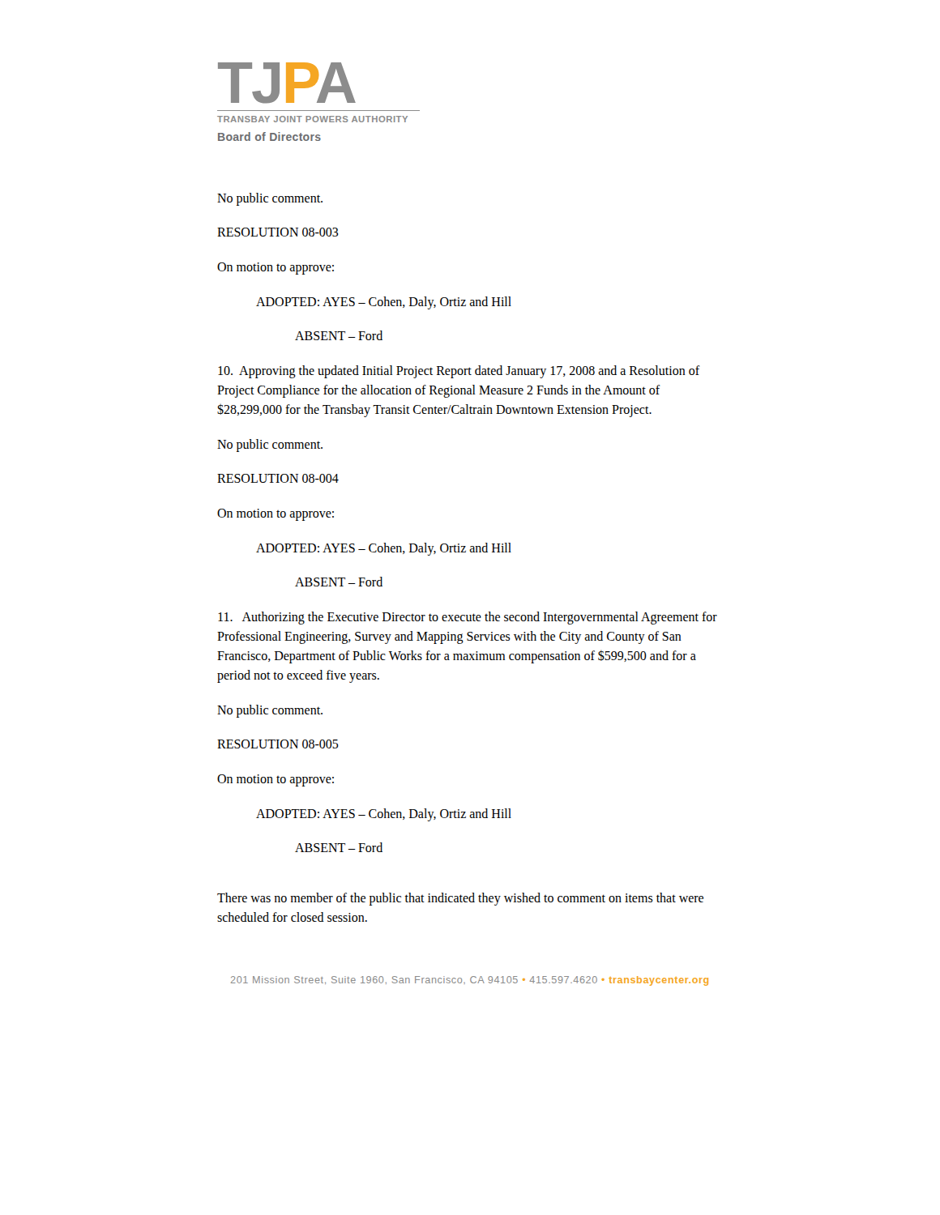TJPA
TRANSBAY JOINT POWERS AUTHORITY
Board of Directors
No public comment.
RESOLUTION 08-003
On motion to approve:
ADOPTED: AYES – Cohen, Daly, Ortiz and Hill
ABSENT – Ford
10. Approving the updated Initial Project Report dated January 17, 2008 and a Resolution of Project Compliance for the allocation of Regional Measure 2 Funds in the Amount of $28,299,000 for the Transbay Transit Center/Caltrain Downtown Extension Project.
No public comment.
RESOLUTION 08-004
On motion to approve:
ADOPTED: AYES – Cohen, Daly, Ortiz and Hill
ABSENT – Ford
11. Authorizing the Executive Director to execute the second Intergovernmental Agreement for Professional Engineering, Survey and Mapping Services with the City and County of San Francisco, Department of Public Works for a maximum compensation of $599,500 and for a period not to exceed five years.
No public comment.
RESOLUTION 08-005
On motion to approve:
ADOPTED: AYES – Cohen, Daly, Ortiz and Hill
ABSENT – Ford
There was no member of the public that indicated they wished to comment on items that were scheduled for closed session.
201 Mission Street, Suite 1960, San Francisco, CA 94105 • 415.597.4620 • transbaycenter.org